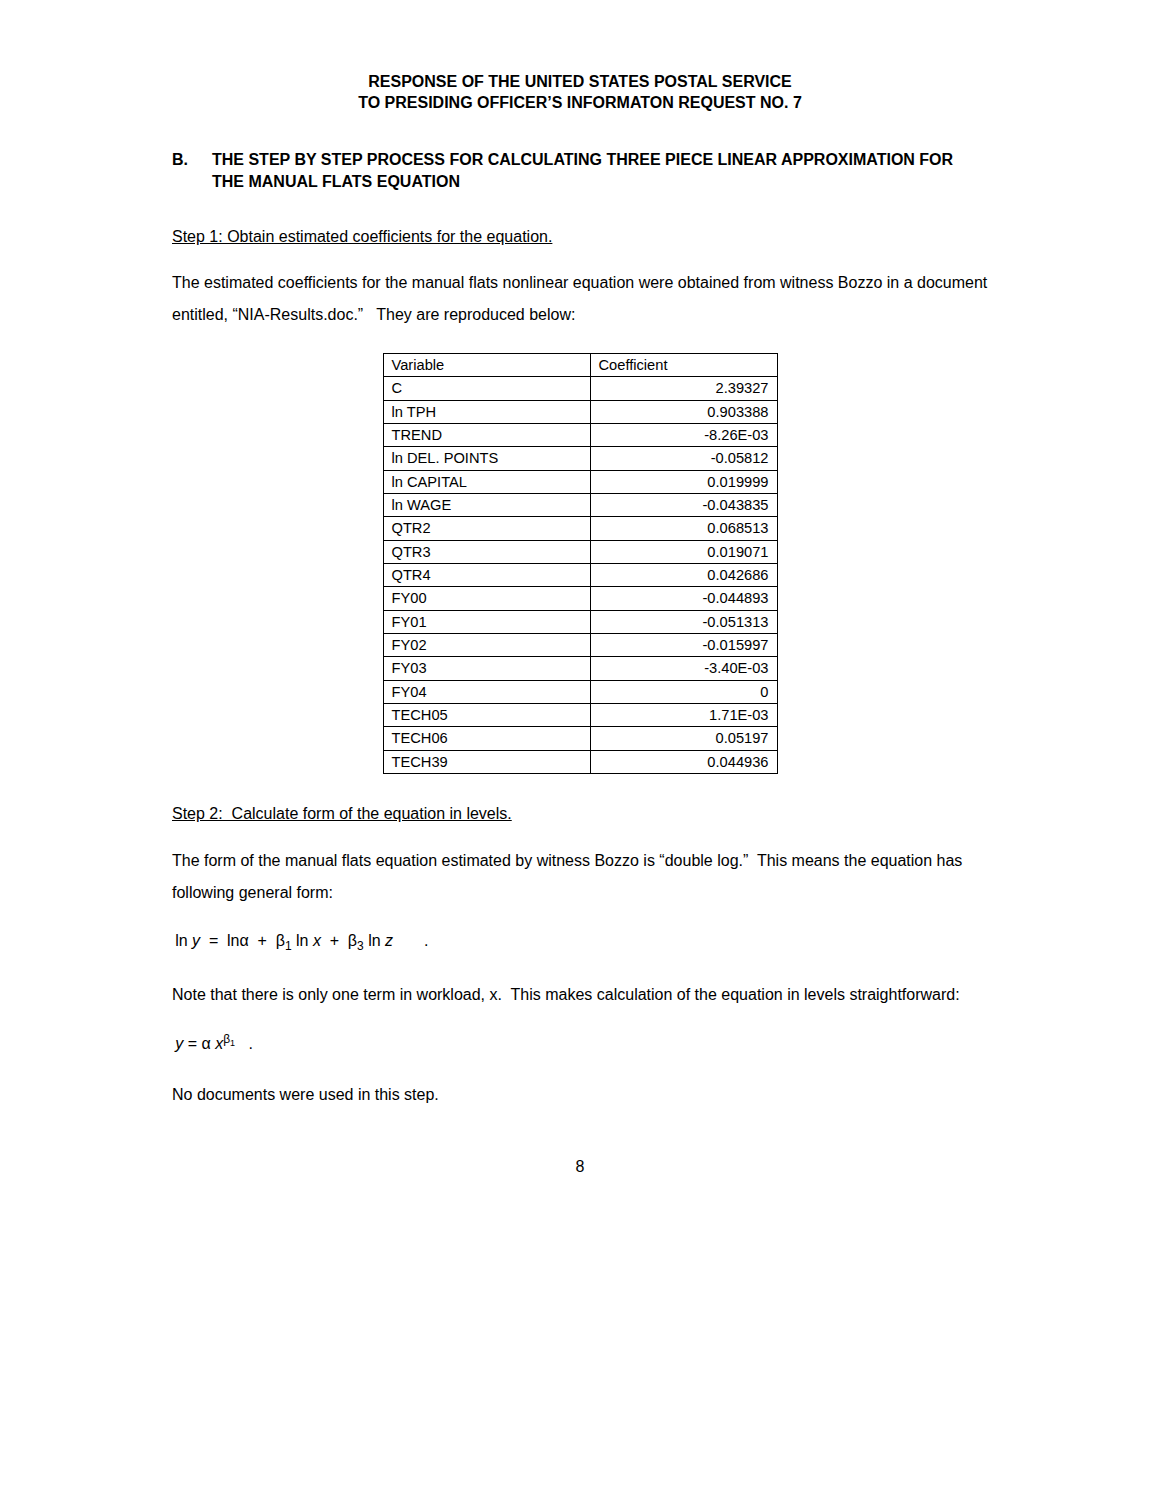RESPONSE OF THE UNITED STATES POSTAL SERVICE
TO PRESIDING OFFICER’S INFORMATON REQUEST NO. 7
B. THE STEP BY STEP PROCESS FOR CALCULATING THREE PIECE LINEAR APPROXIMATION FOR THE MANUAL FLATS EQUATION
Step 1: Obtain estimated coefficients for the equation.
The estimated coefficients for the manual flats nonlinear equation were obtained from witness Bozzo in a document entitled, “NIA-Results.doc.” They are reproduced below:
| Variable | Coefficient |
| --- | --- |
| C | 2.39327 |
| ln TPH | 0.903388 |
| TREND | -8.26E-03 |
| ln DEL. POINTS | -0.05812 |
| ln CAPITAL | 0.019999 |
| ln WAGE | -0.043835 |
| QTR2 | 0.068513 |
| QTR3 | 0.019071 |
| QTR4 | 0.042686 |
| FY00 | -0.044893 |
| FY01 | -0.051313 |
| FY02 | -0.015997 |
| FY03 | -3.40E-03 |
| FY04 | 0 |
| TECH05 | 1.71E-03 |
| TECH06 | 0.05197 |
| TECH39 | 0.044936 |
Step 2: Calculate form of the equation in levels.
The form of the manual flats equation estimated by witness Bozzo is “double log.” This means the equation has following general form:
ln y=lnα+β1 ln x+β3 ln z .
Note that there is only one term in workload, x. This makes calculation of the equation in levels straightforward:
y = α xβ1 .
No documents were used in this step.
8